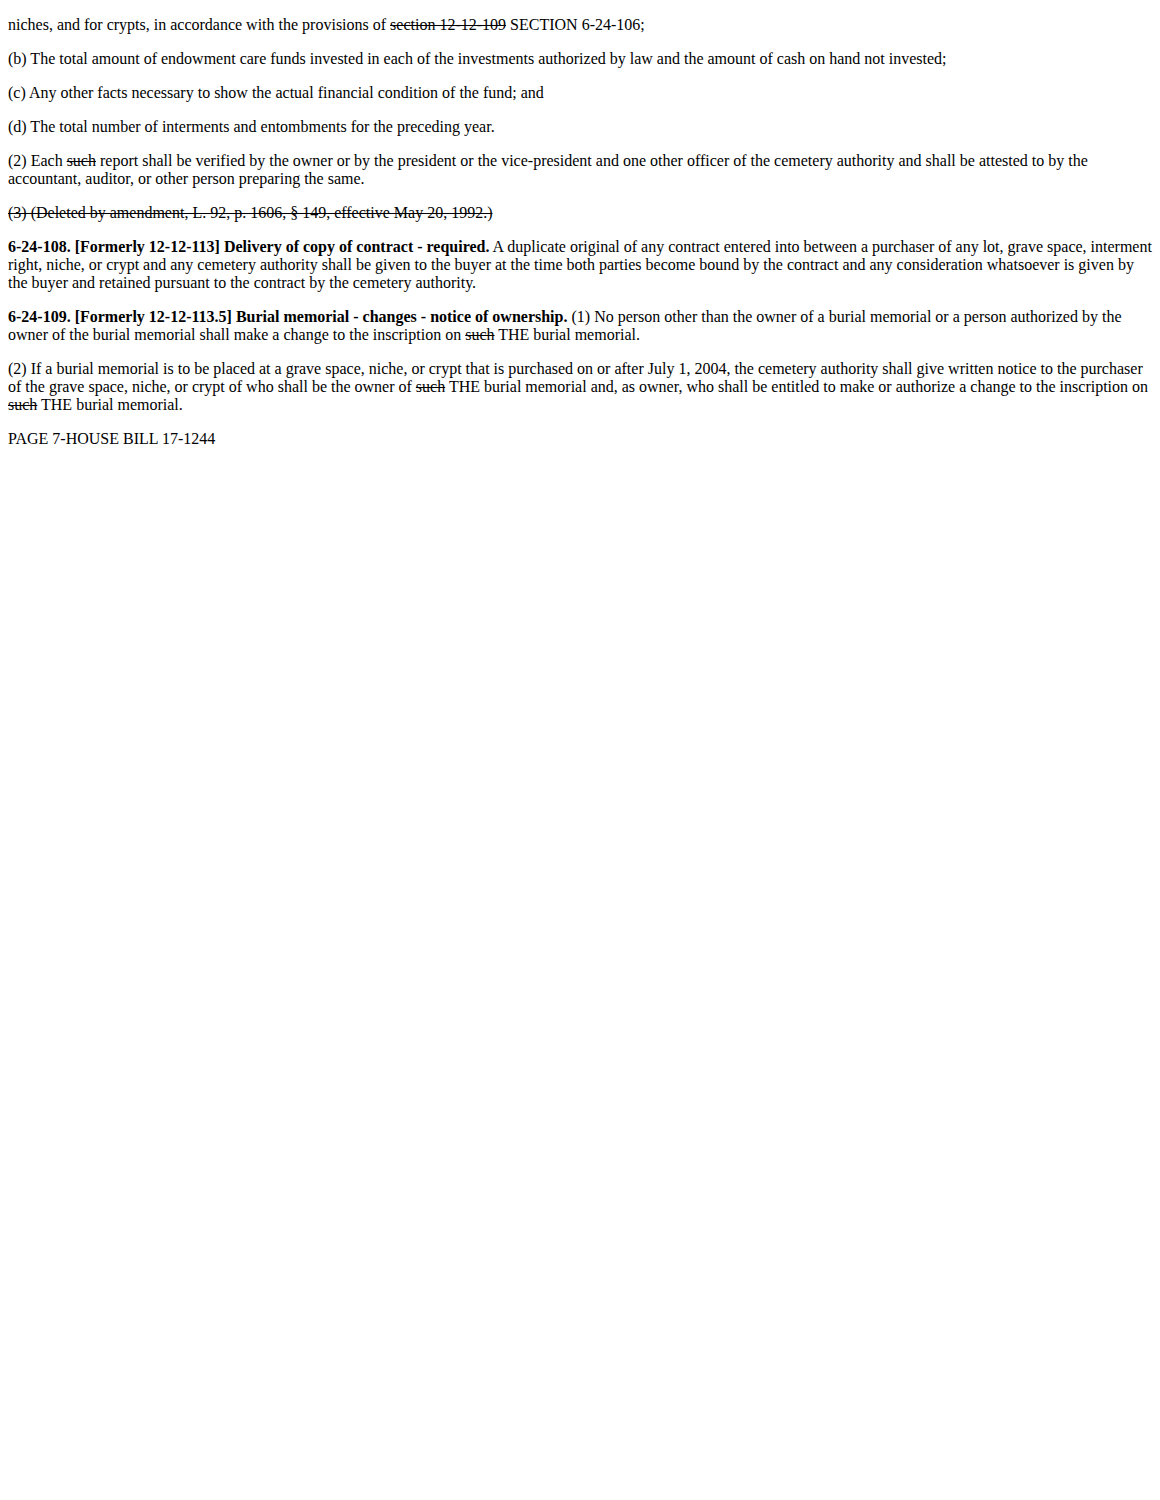niches, and for crypts, in accordance with the provisions of section 12-12-109 SECTION 6-24-106;
(b) The total amount of endowment care funds invested in each of the investments authorized by law and the amount of cash on hand not invested;
(c) Any other facts necessary to show the actual financial condition of the fund; and
(d) The total number of interments and entombments for the preceding year.
(2) Each such report shall be verified by the owner or by the president or the vice-president and one other officer of the cemetery authority and shall be attested to by the accountant, auditor, or other person preparing the same.
(3) (Deleted by amendment, L. 92, p. 1606, § 149, effective May 20, 1992.)
6-24-108. [Formerly 12-12-113] Delivery of copy of contract - required. A duplicate original of any contract entered into between a purchaser of any lot, grave space, interment right, niche, or crypt and any cemetery authority shall be given to the buyer at the time both parties become bound by the contract and any consideration whatsoever is given by the buyer and retained pursuant to the contract by the cemetery authority.
6-24-109. [Formerly 12-12-113.5] Burial memorial - changes - notice of ownership. (1) No person other than the owner of a burial memorial or a person authorized by the owner of the burial memorial shall make a change to the inscription on such THE burial memorial.
(2) If a burial memorial is to be placed at a grave space, niche, or crypt that is purchased on or after July 1, 2004, the cemetery authority shall give written notice to the purchaser of the grave space, niche, or crypt of who shall be the owner of such THE burial memorial and, as owner, who shall be entitled to make or authorize a change to the inscription on such THE burial memorial.
PAGE 7-HOUSE BILL 17-1244